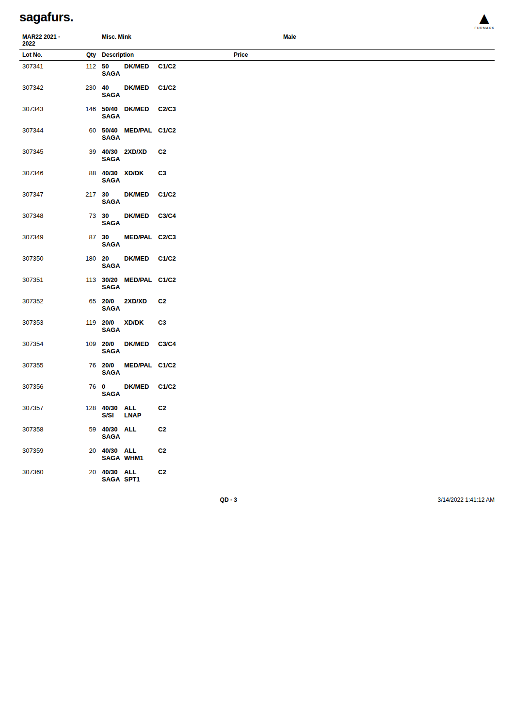sagafurs.
▲
FURMARK
| MAR22 2021 - 2022 | | Misc. Mink | | Male |
| --- | --- | --- | --- | --- |
| Lot No. | Qty | Description | Price | |
| 307341 | 112 | 50 DK/MED C1/C2 SAGA | | |
| 307342 | 230 | 40 DK/MED C1/C2 SAGA | | |
| 307343 | 146 | 50/40 DK/MED C2/C3 SAGA | | |
| 307344 | 60 | 50/40 MED/PAL C1/C2 SAGA | | |
| 307345 | 39 | 40/30 2XD/XD C2 SAGA | | |
| 307346 | 88 | 40/30 XD/DK C3 SAGA | | |
| 307347 | 217 | 30 DK/MED C1/C2 SAGA | | |
| 307348 | 73 | 30 DK/MED C3/C4 SAGA | | |
| 307349 | 87 | 30 MED/PAL C2/C3 SAGA | | |
| 307350 | 180 | 20 DK/MED C1/C2 SAGA | | |
| 307351 | 113 | 30/20 MED/PAL C1/C2 SAGA | | |
| 307352 | 65 | 20/0 2XD/XD C2 SAGA | | |
| 307353 | 119 | 20/0 XD/DK C3 SAGA | | |
| 307354 | 109 | 20/0 DK/MED C3/C4 SAGA | | |
| 307355 | 76 | 20/0 MED/PAL C1/C2 SAGA | | |
| 307356 | 76 | 0 DK/MED C1/C2 SAGA | | |
| 307357 | 128 | 40/30 ALL C2 S/SI LNAP | | |
| 307358 | 59 | 40/30 ALL C2 SAGA | | |
| 307359 | 20 | 40/30 ALL C2 SAGA WHM1 | | |
| 307360 | 20 | 40/30 ALL C2 SAGA SPT1 | | |
QD - 3
3/14/2022 1:41:12 AM